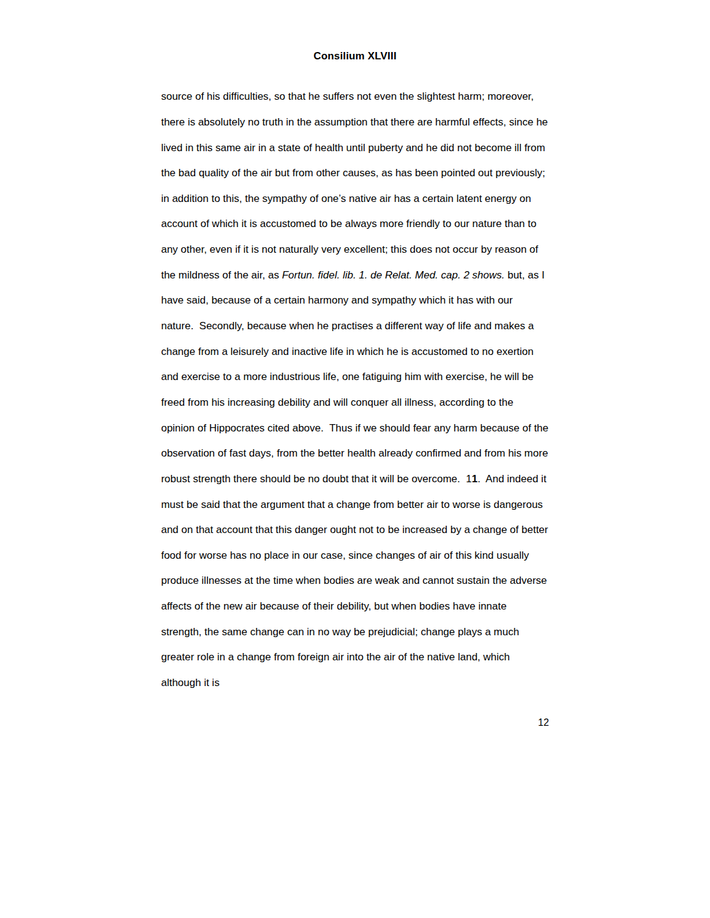Consilium XLVIII
source of his difficulties, so that he suffers not even the slightest harm; moreover, there is absolutely no truth in the assumption that there are harmful effects, since he lived in this same air in a state of health until puberty and he did not become ill from the bad quality of the air but from other causes, as has been pointed out previously; in addition to this, the sympathy of one’s native air has a certain latent energy on account of which it is accustomed to be always more friendly to our nature than to any other, even if it is not naturally very excellent; this does not occur by reason of the mildness of the air, as Fortun. fidel. lib. 1. de Relat. Med. cap. 2 shows. but, as I have said, because of a certain harmony and sympathy which it has with our nature. Secondly, because when he practises a different way of life and makes a change from a leisurely and inactive life in which he is accustomed to no exertion and exercise to a more industrious life, one fatiguing him with exercise, he will be freed from his increasing debility and will conquer all illness, according to the opinion of Hippocrates cited above. Thus if we should fear any harm because of the observation of fast days, from the better health already confirmed and from his more robust strength there should be no doubt that it will be overcome. 11. And indeed it must be said that the argument that a change from better air to worse is dangerous and on that account that this danger ought not to be increased by a change of better food for worse has no place in our case, since changes of air of this kind usually produce illnesses at the time when bodies are weak and cannot sustain the adverse affects of the new air because of their debility, but when bodies have innate strength, the same change can in no way be prejudicial; change plays a much greater role in a change from foreign air into the air of the native land, which although it is
12